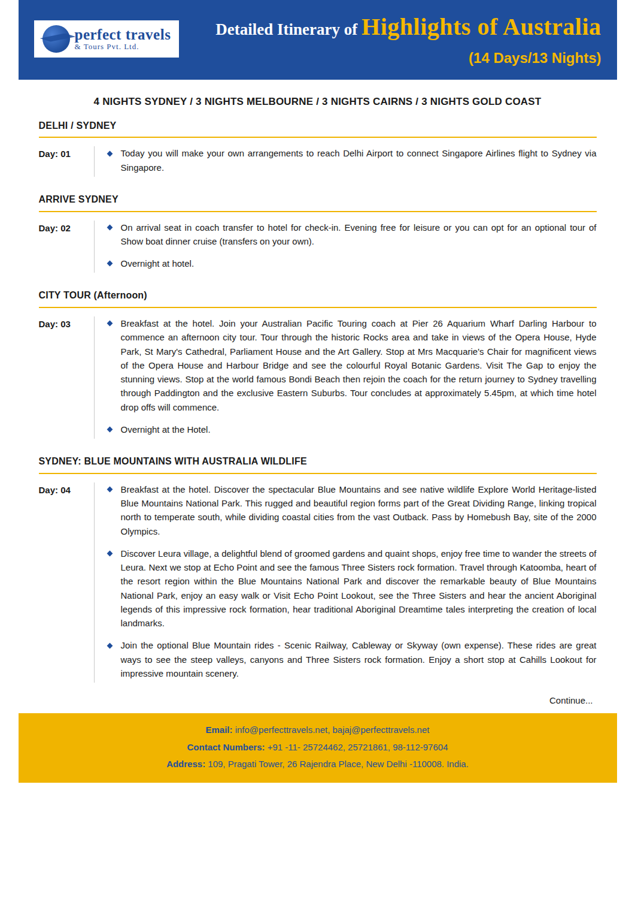perfect travels
& Tours Pvt. Ltd.
Detailed Itinerary of Highlights of Australia
(14 Days/13 Nights)
4 NIGHTS SYDNEY / 3 NIGHTS MELBOURNE / 3 NIGHTS CAIRNS / 3 NIGHTS GOLD COAST
DELHI / SYDNEY
Day: 01
Today you will make your own arrangements to reach Delhi Airport to connect Singapore Airlines flight to Sydney via Singapore.
ARRIVE SYDNEY
Day: 02
On arrival seat in coach transfer to hotel for check-in. Evening free for leisure or you can opt for an optional tour of Show boat dinner cruise (transfers on your own).
Overnight at hotel.
CITY TOUR (Afternoon)
Day: 03
Breakfast at the hotel. Join your Australian Pacific Touring coach at Pier 26 Aquarium Wharf Darling Harbour to commence an afternoon city tour. Tour through the historic Rocks area and take in views of the Opera House, Hyde Park, St Mary's Cathedral, Parliament House and the Art Gallery. Stop at Mrs Macquarie's Chair for magnificent views of the Opera House and Harbour Bridge and see the colourful Royal Botanic Gardens. Visit The Gap to enjoy the stunning views. Stop at the world famous Bondi Beach then rejoin the coach for the return journey to Sydney travelling through Paddington and the exclusive Eastern Suburbs. Tour concludes at approximately 5.45pm, at which time hotel drop offs will commence.
Overnight at the Hotel.
SYDNEY: BLUE MOUNTAINS WITH AUSTRALIA WILDLIFE
Day: 04
Breakfast at the hotel. Discover the spectacular Blue Mountains and see native wildlife Explore World Heritage-listed Blue Mountains National Park. This rugged and beautiful region forms part of the Great Dividing Range, linking tropical north to temperate south, while dividing coastal cities from the vast Outback. Pass by Homebush Bay, site of the 2000 Olympics.
Discover Leura village, a delightful blend of groomed gardens and quaint shops, enjoy free time to wander the streets of Leura. Next we stop at Echo Point and see the famous Three Sisters rock formation. Travel through Katoomba, heart of the resort region within the Blue Mountains National Park and discover the remarkable beauty of Blue Mountains National Park, enjoy an easy walk or Visit Echo Point Lookout, see the Three Sisters and hear the ancient Aboriginal legends of this impressive rock formation, hear traditional Aboriginal Dreamtime tales interpreting the creation of local landmarks.
Join the optional Blue Mountain rides - Scenic Railway, Cableway or Skyway (own expense). These rides are great ways to see the steep valleys, canyons and Three Sisters rock formation. Enjoy a short stop at Cahills Lookout for impressive mountain scenery.
Continue...
Email: info@perfecttravels.net, bajaj@perfecttravels.net
Contact Numbers: +91 -11- 25724462, 25721861, 98-112-97604
Address: 109, Pragati Tower, 26 Rajendra Place, New Delhi -110008. India.